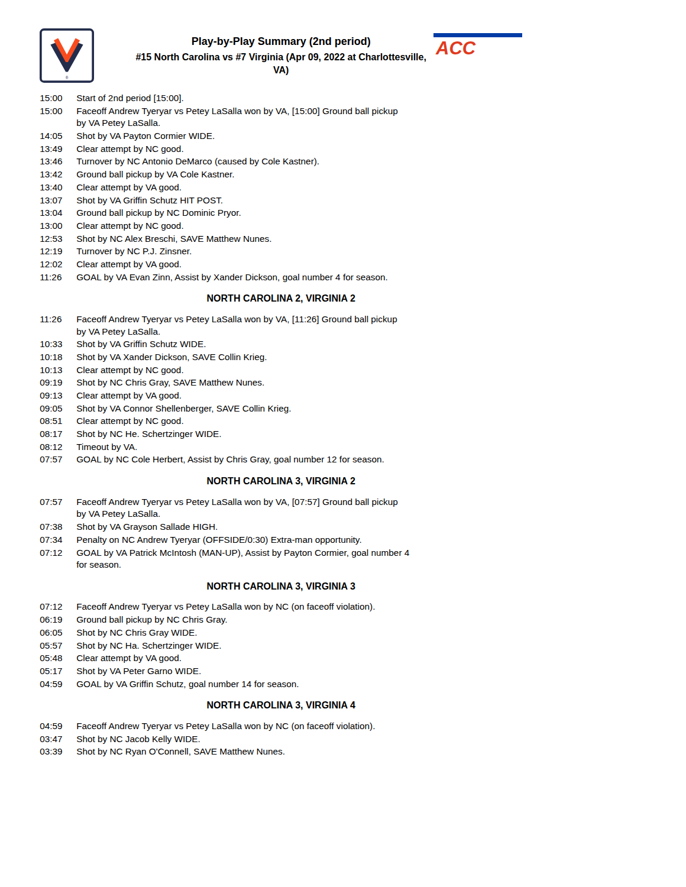® ACC
Play-by-Play Summary (2nd period)
#15 North Carolina vs #7 Virginia (Apr 09, 2022 at Charlottesville, VA)
Second period play-by-play
| 15:00 | Start of 2nd period [15:00]. |
| 15:00 | Faceoff Andrew Tyeryar vs Petey LaSalla won by VA, [15:00] Ground ball pickup by VA Petey LaSalla. |
| 14:05 | Shot by VA Payton Cormier WIDE. |
| 13:49 | Clear attempt by NC good. |
| 13:46 | Turnover by NC Antonio DeMarco (caused by Cole Kastner). |
| 13:42 | Ground ball pickup by VA Cole Kastner. |
| 13:40 | Clear attempt by VA good. |
| 13:07 | Shot by VA Griffin Schutz HIT POST. |
| 13:04 | Ground ball pickup by NC Dominic Pryor. |
| 13:00 | Clear attempt by NC good. |
| 12:53 | Shot by NC Alex Breschi, SAVE Matthew Nunes. |
| 12:19 | Turnover by NC P.J. Zinsner. |
| 12:02 | Clear attempt by VA good. |
| 11:26 | GOAL by VA Evan Zinn, Assist by Xander Dickson, goal number 4 for season. |
NORTH CAROLINA 2, VIRGINIA 2
| 11:26 | Faceoff Andrew Tyeryar vs Petey LaSalla won by VA, [11:26] Ground ball pickup by VA Petey LaSalla. |
| 10:33 | Shot by VA Griffin Schutz WIDE. |
| 10:18 | Shot by VA Xander Dickson, SAVE Collin Krieg. |
| 10:13 | Clear attempt by NC good. |
| 09:19 | Shot by NC Chris Gray, SAVE Matthew Nunes. |
| 09:13 | Clear attempt by VA good. |
| 09:05 | Shot by VA Connor Shellenberger, SAVE Collin Krieg. |
| 08:51 | Clear attempt by NC good. |
| 08:17 | Shot by NC He. Schertzinger WIDE. |
| 08:12 | Timeout by VA. |
| 07:57 | GOAL by NC Cole Herbert, Assist by Chris Gray, goal number 12 for season. |
NORTH CAROLINA 3, VIRGINIA 2
| 07:57 | Faceoff Andrew Tyeryar vs Petey LaSalla won by VA, [07:57] Ground ball pickup by VA Petey LaSalla. |
| 07:38 | Shot by VA Grayson Sallade HIGH. |
| 07:34 | Penalty on NC Andrew Tyeryar (OFFSIDE/0:30) Extra-man opportunity. |
| 07:12 | GOAL by VA Patrick McIntosh (MAN-UP), Assist by Payton Cormier, goal number 4 for season. |
NORTH CAROLINA 3, VIRGINIA 3
| 07:12 | Faceoff Andrew Tyeryar vs Petey LaSalla won by NC (on faceoff violation). |
| 06:19 | Ground ball pickup by NC Chris Gray. |
| 06:05 | Shot by NC Chris Gray WIDE. |
| 05:57 | Shot by NC Ha. Schertzinger WIDE. |
| 05:48 | Clear attempt by VA good. |
| 05:17 | Shot by VA Peter Garno WIDE. |
| 04:59 | GOAL by VA Griffin Schutz, goal number 14 for season. |
NORTH CAROLINA 3, VIRGINIA 4
| 04:59 | Faceoff Andrew Tyeryar vs Petey LaSalla won by NC (on faceoff violation). |
| 03:47 | Shot by NC Jacob Kelly WIDE. |
| 03:39 | Shot by NC Ryan O'Connell, SAVE Matthew Nunes. |